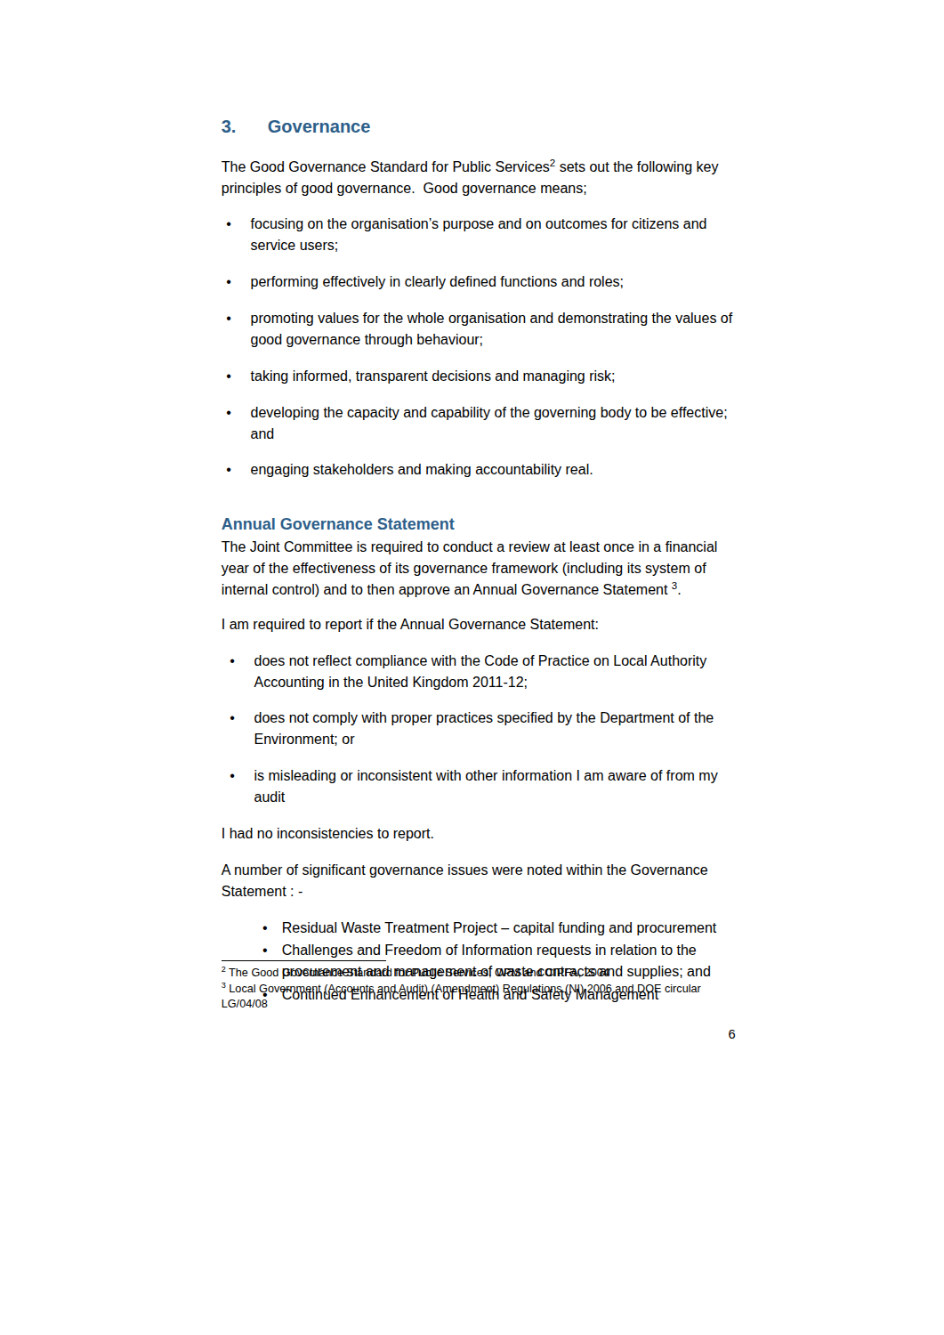3. Governance
The Good Governance Standard for Public Services2 sets out the following key principles of good governance. Good governance means;
focusing on the organisation’s purpose and on outcomes for citizens and service users;
performing effectively in clearly defined functions and roles;
promoting values for the whole organisation and demonstrating the values of good governance through behaviour;
taking informed, transparent decisions and managing risk;
developing the capacity and capability of the governing body to be effective; and
engaging stakeholders and making accountability real.
Annual Governance Statement
The Joint Committee is required to conduct a review at least once in a financial year of the effectiveness of its governance framework (including its system of internal control) and to then approve an Annual Governance Statement 3.
I am required to report if the Annual Governance Statement:
does not reflect compliance with the Code of Practice on Local Authority Accounting in the United Kingdom 2011-12;
does not comply with proper practices specified by the Department of the Environment; or
is misleading or inconsistent with other information I am aware of from my audit
I had no inconsistencies to report.
A number of significant governance issues were noted within the Governance Statement : -
Residual Waste Treatment Project – capital funding and procurement
Challenges and Freedom of Information requests in relation to the procurement and management of waste contracts and supplies; and
Continued Enhancement of Health and Safety Management
2 The Good Governance Standard for Public Services, OPM and CIPFA, 2004
3 Local Government (Accounts and Audit) (Amendment) Regulations (NI) 2006 and DOE circular LG/04/08
6